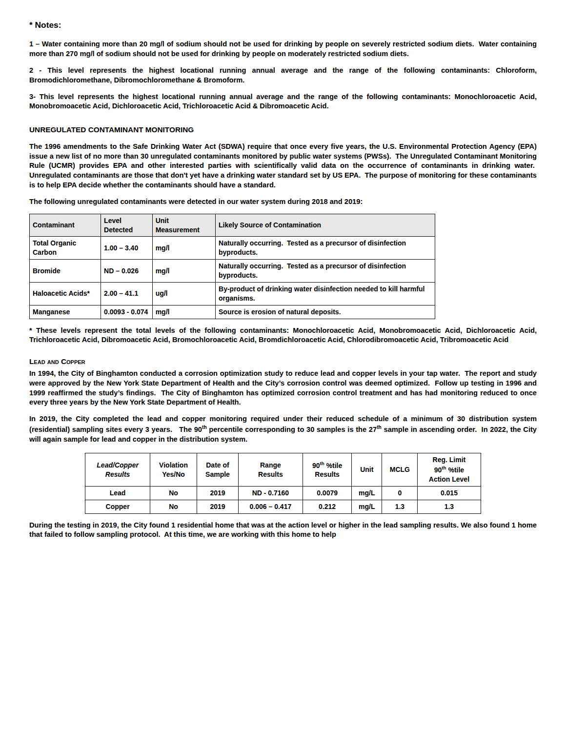* Notes:
1 – Water containing more than 20 mg/l of sodium should not be used for drinking by people on severely restricted sodium diets. Water containing more than 270 mg/l of sodium should not be used for drinking by people on moderately restricted sodium diets.
2 - This level represents the highest locational running annual average and the range of the following contaminants: Chloroform, Bromodichloromethane, Dibromochloromethane & Bromoform.
3- This level represents the highest locational running annual average and the range of the following contaminants: Monochloroacetic Acid, Monobromoacetic Acid, Dichloroacetic Acid, Trichloroacetic Acid & Dibromoacetic Acid.
UNREGULATED CONTAMINANT MONITORING
The 1996 amendments to the Safe Drinking Water Act (SDWA) require that once every five years, the U.S. Environmental Protection Agency (EPA) issue a new list of no more than 30 unregulated contaminants monitored by public water systems (PWSs). The Unregulated Contaminant Monitoring Rule (UCMR) provides EPA and other interested parties with scientifically valid data on the occurrence of contaminants in drinking water. Unregulated contaminants are those that don't yet have a drinking water standard set by US EPA. The purpose of monitoring for these contaminants is to help EPA decide whether the contaminants should have a standard.
The following unregulated contaminants were detected in our water system during 2018 and 2019:
| Contaminant | Level Detected | Unit Measurement | Likely Source of Contamination |
| --- | --- | --- | --- |
| Total Organic Carbon | 1.00 – 3.40 | mg/l | Naturally occurring. Tested as a precursor of disinfection byproducts. |
| Bromide | ND – 0.026 | mg/l | Naturally occurring. Tested as a precursor of disinfection byproducts. |
| Haloacetic Acids* | 2.00 – 41.1 | ug/l | By-product of drinking water disinfection needed to kill harmful organisms. |
| Manganese | 0.0093 - 0.074 | mg/l | Source is erosion of natural deposits. |
* These levels represent the total levels of the following contaminants: Monochloroacetic Acid, Monobromoacetic Acid, Dichloroacetic Acid, Trichloroacetic Acid, Dibromoacetic Acid, Bromochloroacetic Acid, Bromdichloroacetic Acid, Chlorodibromoacetic Acid, Tribromoacetic Acid
Lead and Copper
In 1994, the City of Binghamton conducted a corrosion optimization study to reduce lead and copper levels in your tap water. The report and study were approved by the New York State Department of Health and the City’s corrosion control was deemed optimized. Follow up testing in 1996 and 1999 reaffirmed the study’s findings. The City of Binghamton has optimized corrosion control treatment and has had monitoring reduced to once every three years by the New York State Department of Health.
In 2019, the City completed the lead and copper monitoring required under their reduced schedule of a minimum of 30 distribution system (residential) sampling sites every 3 years. The 90th percentile corresponding to 30 samples is the 27th sample in ascending order. In 2022, the City will again sample for lead and copper in the distribution system.
| Lead/Copper Results | Violation Yes/No | Date of Sample | Range Results | 90 th %tile Results | Unit | MCLG | Reg. Limit 90 th %tile Action Level |
| --- | --- | --- | --- | --- | --- | --- | --- |
| Lead | No | 2019 | ND - 0.7160 | 0.0079 | mg/L | 0 | 0.015 |
| Copper | No | 2019 | 0.006 – 0.417 | 0.212 | mg/L | 1.3 | 1.3 |
During the testing in 2019, the City found 1 residential home that was at the action level or higher in the lead sampling results. We also found 1 home that failed to follow sampling protocol. At this time, we are working with this home to help